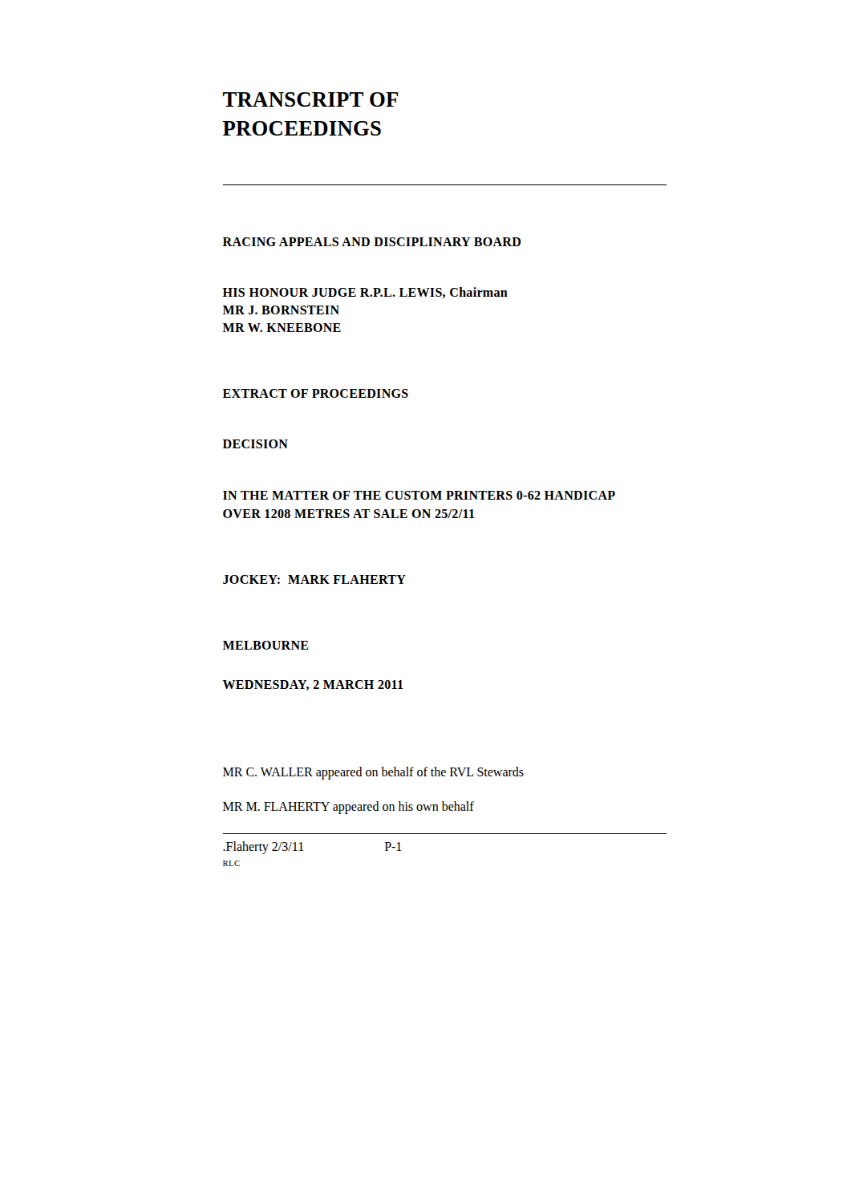TRANSCRIPT OF
PROCEEDINGS
RACING APPEALS AND DISCIPLINARY BOARD
HIS HONOUR JUDGE R.P.L. LEWIS, Chairman
MR J. BORNSTEIN
MR W. KNEEBONE
EXTRACT OF PROCEEDINGS
DECISION
IN THE MATTER OF THE CUSTOM PRINTERS 0-62 HANDICAP
OVER 1208 METRES AT SALE ON 25/2/11
JOCKEY: MARK FLAHERTY
MELBOURNE
WEDNESDAY, 2 MARCH 2011
MR C. WALLER appeared on behalf of the RVL Stewards
MR M. FLAHERTY appeared on his own behalf
.Flaherty 2/3/11
P-1
RLC